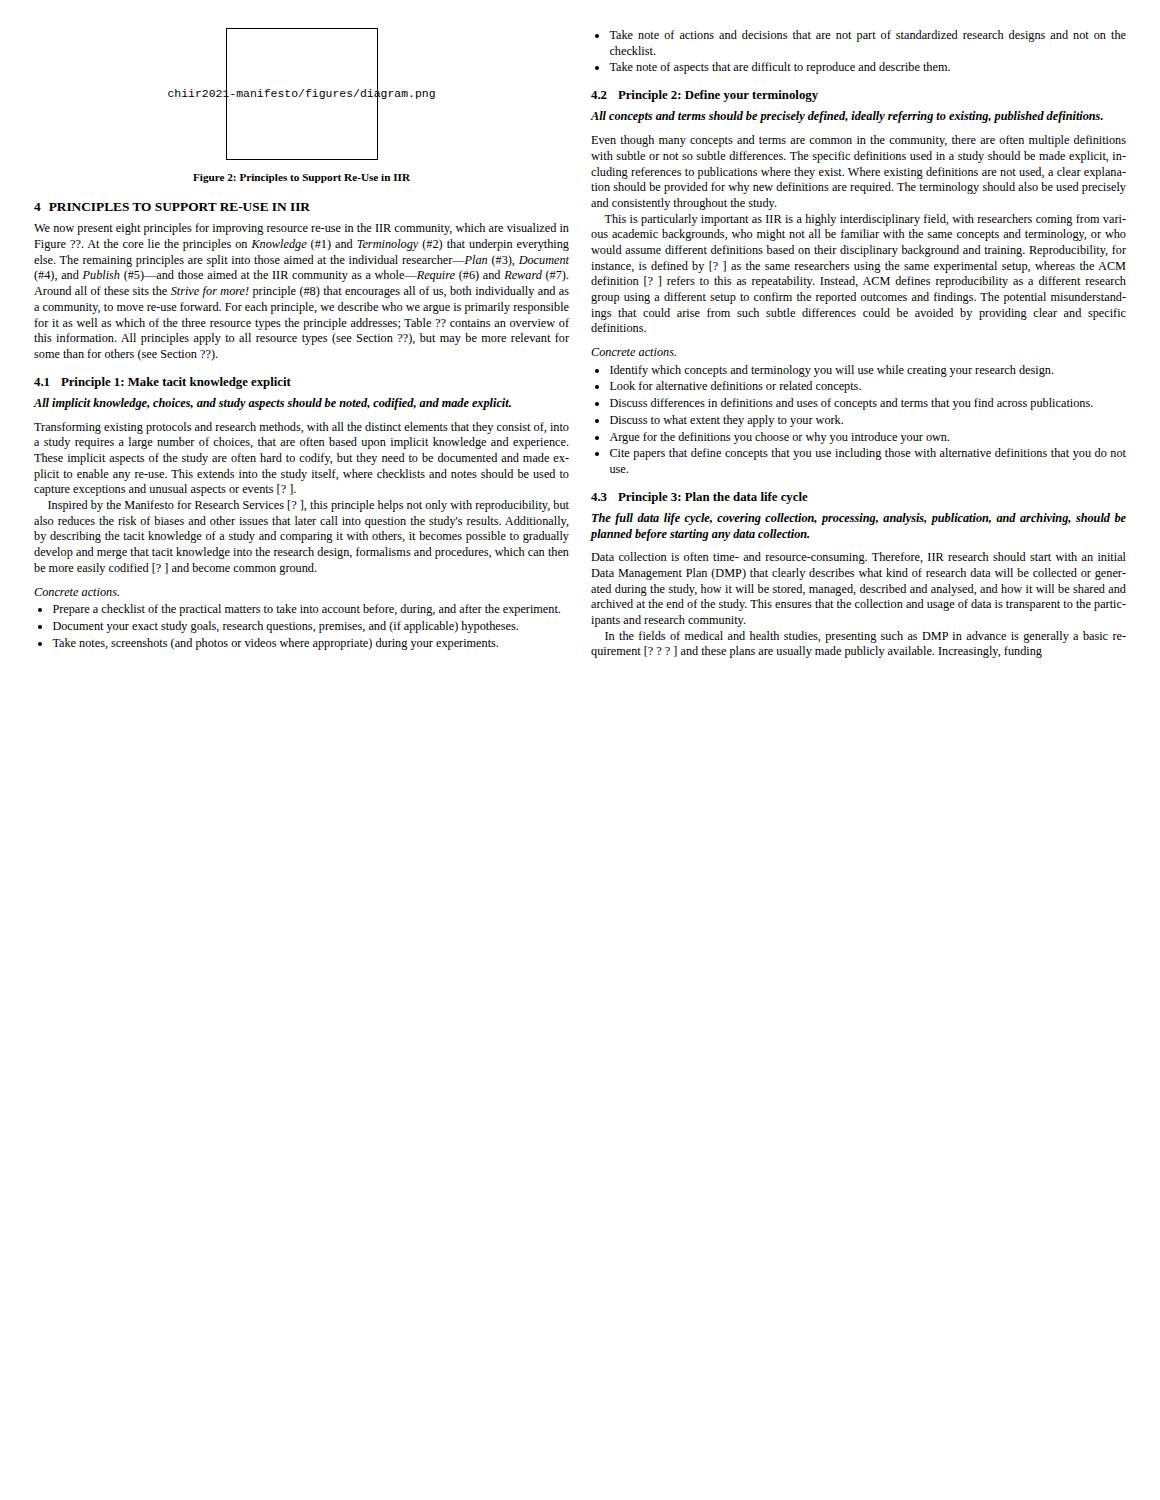chiir2021-manifesto/figures/diagram.png
Figure 2: Principles to Support Re-Use in IIR
4 PRINCIPLES TO SUPPORT RE-USE IN IIR
We now present eight principles for improving resource re-use in the IIR community, which are visualized in Figure ??. At the core lie the principles on Knowledge (#1) and Terminology (#2) that underpin everything else. The remaining principles are split into those aimed at the individual researcher—Plan (#3), Document (#4), and Publish (#5)—and those aimed at the IIR community as a whole—Require (#6) and Reward (#7). Around all of these sits the Strive for more! principle (#8) that encourages all of us, both individually and as a community, to move re-use forward. For each principle, we describe who we argue is primarily responsible for it as well as which of the three resource types the principle addresses; Table ?? contains an overview of this information. All principles apply to all resource types (see Section ??), but may be more relevant for some than for others (see Section ??).
4.1 Principle 1: Make tacit knowledge explicit
All implicit knowledge, choices, and study aspects should be noted, codified, and made explicit.
Transforming existing protocols and research methods, with all the distinct elements that they consist of, into a study requires a large number of choices, that are often based upon implicit knowledge and experience. These implicit aspects of the study are often hard to codify, but they need to be documented and made explicit to enable any re-use. This extends into the study itself, where checklists and notes should be used to capture exceptions and unusual aspects or events [? ].
Inspired by the Manifesto for Research Services [? ], this principle helps not only with reproducibility, but also reduces the risk of biases and other issues that later call into question the study's results. Additionally, by describing the tacit knowledge of a study and comparing it with others, it becomes possible to gradually develop and merge that tacit knowledge into the research design, formalisms and procedures, which can then be more easily codified [? ] and become common ground.
Concrete actions.
Prepare a checklist of the practical matters to take into account before, during, and after the experiment.
Document your exact study goals, research questions, premises, and (if applicable) hypotheses.
Take notes, screenshots (and photos or videos where appropriate) during your experiments.
Take note of actions and decisions that are not part of standardized research designs and not on the checklist.
Take note of aspects that are difficult to reproduce and describe them.
4.2 Principle 2: Define your terminology
All concepts and terms should be precisely defined, ideally referring to existing, published definitions.
Even though many concepts and terms are common in the community, there are often multiple definitions with subtle or not so subtle differences. The specific definitions used in a study should be made explicit, including references to publications where they exist. Where existing definitions are not used, a clear explanation should be provided for why new definitions are required. The terminology should also be used precisely and consistently throughout the study.
This is particularly important as IIR is a highly interdisciplinary field, with researchers coming from various academic backgrounds, who might not all be familiar with the same concepts and terminology, or who would assume different definitions based on their disciplinary background and training. Reproducibility, for instance, is defined by [? ] as the same researchers using the same experimental setup, whereas the ACM definition [? ] refers to this as repeatability. Instead, ACM defines reproducibility as a different research group using a different setup to confirm the reported outcomes and findings. The potential misunderstandings that could arise from such subtle differences could be avoided by providing clear and specific definitions.
Concrete actions.
Identify which concepts and terminology you will use while creating your research design.
Look for alternative definitions or related concepts.
Discuss differences in definitions and uses of concepts and terms that you find across publications.
Discuss to what extent they apply to your work.
Argue for the definitions you choose or why you introduce your own.
Cite papers that define concepts that you use including those with alternative definitions that you do not use.
4.3 Principle 3: Plan the data life cycle
The full data life cycle, covering collection, processing, analysis, publication, and archiving, should be planned before starting any data collection.
Data collection is often time- and resource-consuming. Therefore, IIR research should start with an initial Data Management Plan (DMP) that clearly describes what kind of research data will be collected or generated during the study, how it will be stored, managed, described and analysed, and how it will be shared and archived at the end of the study. This ensures that the collection and usage of data is transparent to the participants and research community.
In the fields of medical and health studies, presenting such as DMP in advance is generally a basic requirement [? ? ? ] and these plans are usually made publicly available. Increasingly, funding